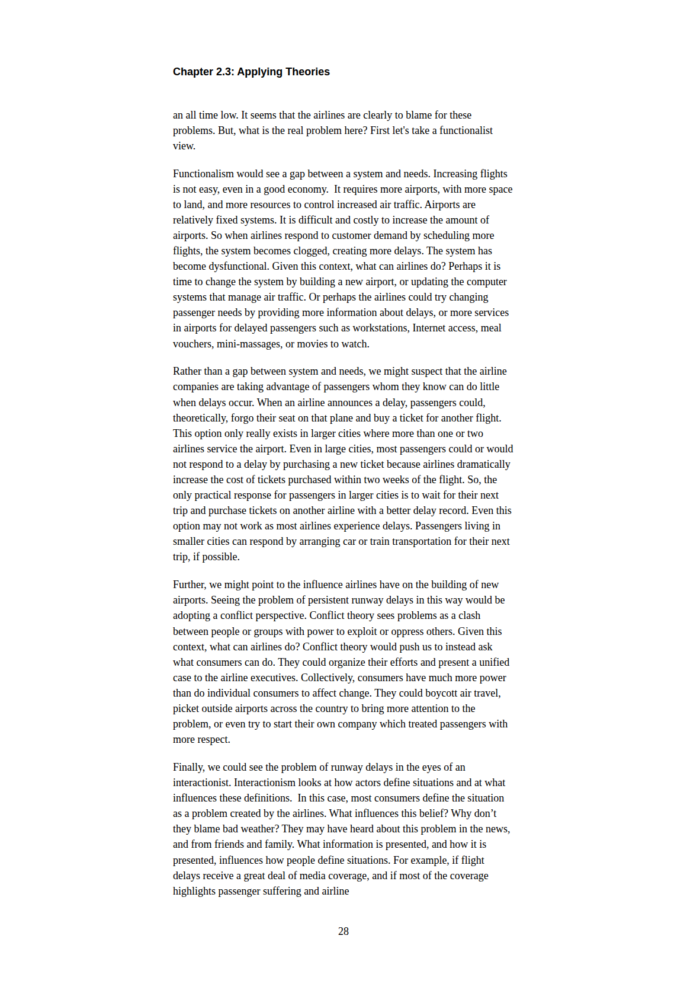Chapter 2.3: Applying Theories
an all time low. It seems that the airlines are clearly to blame for these problems. But, what is the real problem here? First let's take a functionalist view.
Functionalism would see a gap between a system and needs. Increasing flights is not easy, even in a good economy. It requires more airports, with more space to land, and more resources to control increased air traffic. Airports are relatively fixed systems. It is difficult and costly to increase the amount of airports. So when airlines respond to customer demand by scheduling more flights, the system becomes clogged, creating more delays. The system has become dysfunctional. Given this context, what can airlines do? Perhaps it is time to change the system by building a new airport, or updating the computer systems that manage air traffic. Or perhaps the airlines could try changing passenger needs by providing more information about delays, or more services in airports for delayed passengers such as workstations, Internet access, meal vouchers, mini-massages, or movies to watch.
Rather than a gap between system and needs, we might suspect that the airline companies are taking advantage of passengers whom they know can do little when delays occur. When an airline announces a delay, passengers could, theoretically, forgo their seat on that plane and buy a ticket for another flight. This option only really exists in larger cities where more than one or two airlines service the airport. Even in large cities, most passengers could or would not respond to a delay by purchasing a new ticket because airlines dramatically increase the cost of tickets purchased within two weeks of the flight. So, the only practical response for passengers in larger cities is to wait for their next trip and purchase tickets on another airline with a better delay record. Even this option may not work as most airlines experience delays. Passengers living in smaller cities can respond by arranging car or train transportation for their next trip, if possible.
Further, we might point to the influence airlines have on the building of new airports. Seeing the problem of persistent runway delays in this way would be adopting a conflict perspective. Conflict theory sees problems as a clash between people or groups with power to exploit or oppress others. Given this context, what can airlines do? Conflict theory would push us to instead ask what consumers can do. They could organize their efforts and present a unified case to the airline executives. Collectively, consumers have much more power than do individual consumers to affect change. They could boycott air travel, picket outside airports across the country to bring more attention to the problem, or even try to start their own company which treated passengers with more respect.
Finally, we could see the problem of runway delays in the eyes of an interactionist. Interactionism looks at how actors define situations and at what influences these definitions. In this case, most consumers define the situation as a problem created by the airlines. What influences this belief? Why don’t they blame bad weather? They may have heard about this problem in the news, and from friends and family. What information is presented, and how it is presented, influences how people define situations. For example, if flight delays receive a great deal of media coverage, and if most of the coverage highlights passenger suffering and airline
28